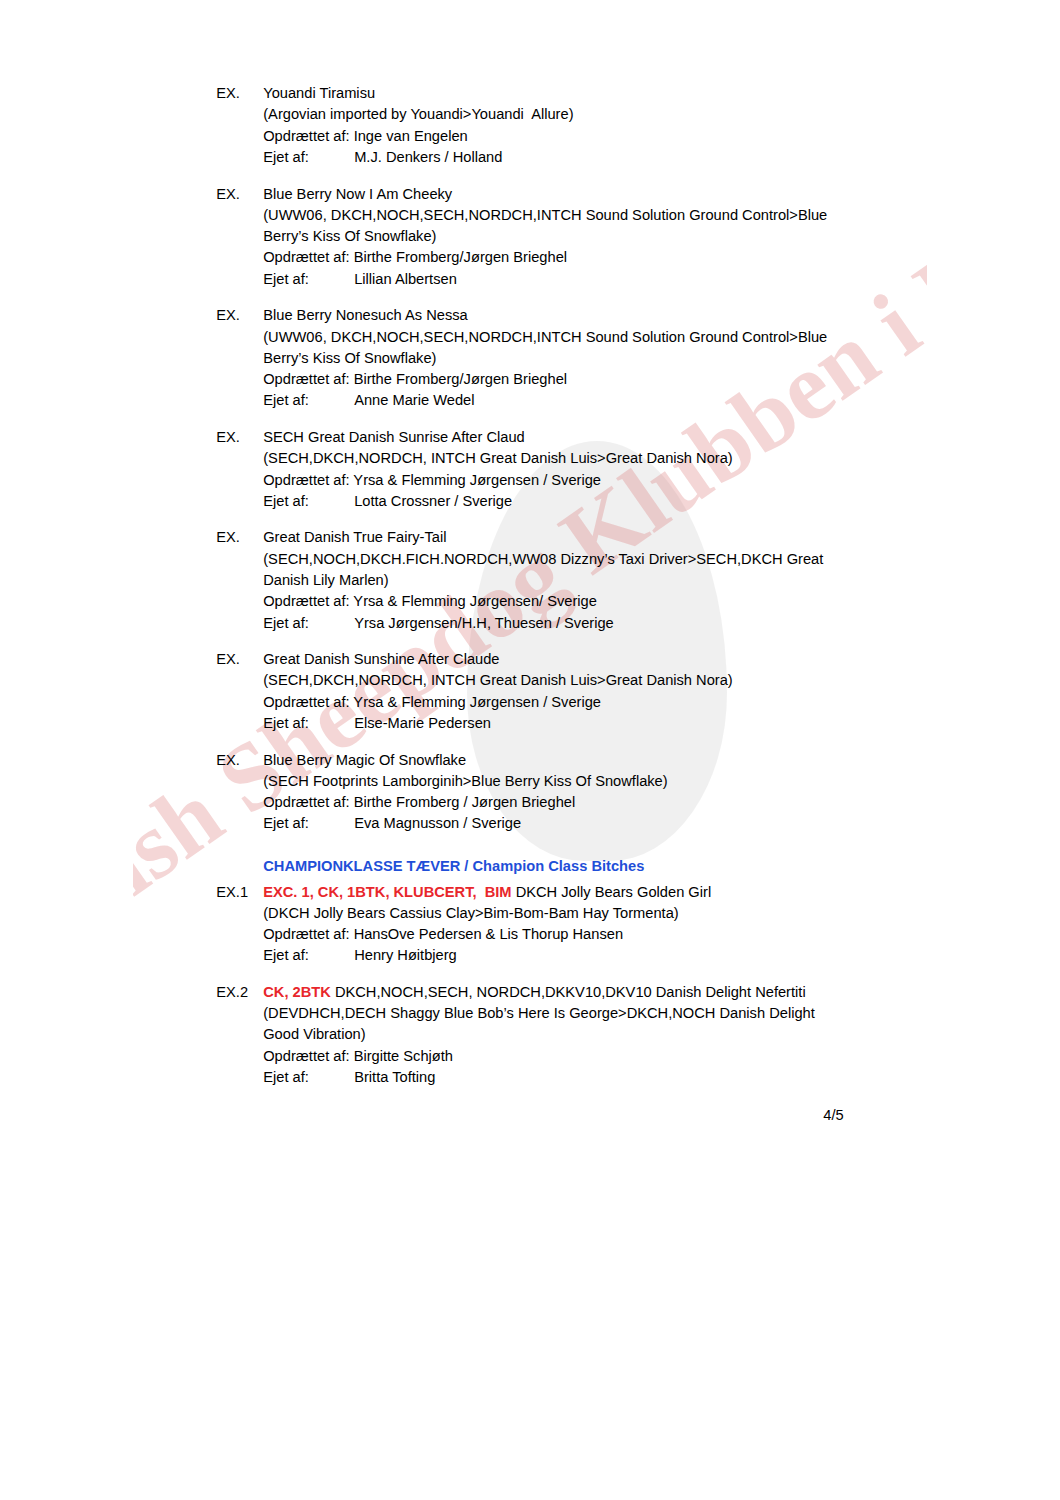Old English Sheepdog Klubben i Danmark
EX.
Youandi Tiramisu
(Argovian imported by Youandi>Youandi Allure)
Opdrættet af: Inge van Engelen
Ejet af: M.J. Denkers / Holland
EX.
Blue Berry Now I Am Cheeky
(UWW06, DKCH,NOCH,SECH,NORDCH,INTCH Sound Solution Ground Control>Blue Berry’s Kiss Of Snowflake)
Opdrættet af: Birthe Fromberg/Jørgen Brieghel
Ejet af: Lillian Albertsen
EX.
Blue Berry Nonesuch As Nessa
(UWW06, DKCH,NOCH,SECH,NORDCH,INTCH Sound Solution Ground Control>Blue Berry’s Kiss Of Snowflake)
Opdrættet af: Birthe Fromberg/Jørgen Brieghel
Ejet af: Anne Marie Wedel
EX.
SECH Great Danish Sunrise After Claud
(SECH,DKCH,NORDCH, INTCH Great Danish Luis>Great Danish Nora)
Opdrættet af: Yrsa & Flemming Jørgensen / Sverige
Ejet af: Lotta Crossner / Sverige
EX.
Great Danish True Fairy-Tail
(SECH,NOCH,DKCH.FICH.NORDCH,WW08 Dizzny’s Taxi Driver>SECH,DKCH Great Danish Lily Marlen)
Opdrættet af: Yrsa & Flemming Jørgensen/ Sverige
Ejet af: Yrsa Jørgensen/H.H, Thuesen / Sverige
EX.
Great Danish Sunshine After Claude
(SECH,DKCH,NORDCH, INTCH Great Danish Luis>Great Danish Nora)
Opdrættet af: Yrsa & Flemming Jørgensen / Sverige
Ejet af: Else-Marie Pedersen
EX.
Blue Berry Magic Of Snowflake
(SECH Footprints Lamborginih>Blue Berry Kiss Of Snowflake)
Opdrættet af: Birthe Fromberg / Jørgen Brieghel
Ejet af: Eva Magnusson / Sverige
CHAMPIONKLASSE TÆVER / Champion Class Bitches
EX.1
EXC. 1, CK, 1BTK, KLUBCERT, BIM DKCH Jolly Bears Golden Girl
(DKCH Jolly Bears Cassius Clay>Bim-Bom-Bam Hay Tormenta)
Opdrættet af: HansOve Pedersen & Lis Thorup Hansen
Ejet af: Henry Høitbjerg
EX.2
CK, 2BTK DKCH,NOCH,SECH, NORDCH,DKKV10,DKV10 Danish Delight Nefertiti
(DEVDHCH,DECH Shaggy Blue Bob’s Here Is George>DKCH,NOCH Danish Delight Good Vibration)
Opdrættet af: Birgitte Schjøth
Ejet af: Britta Tofting
4/5